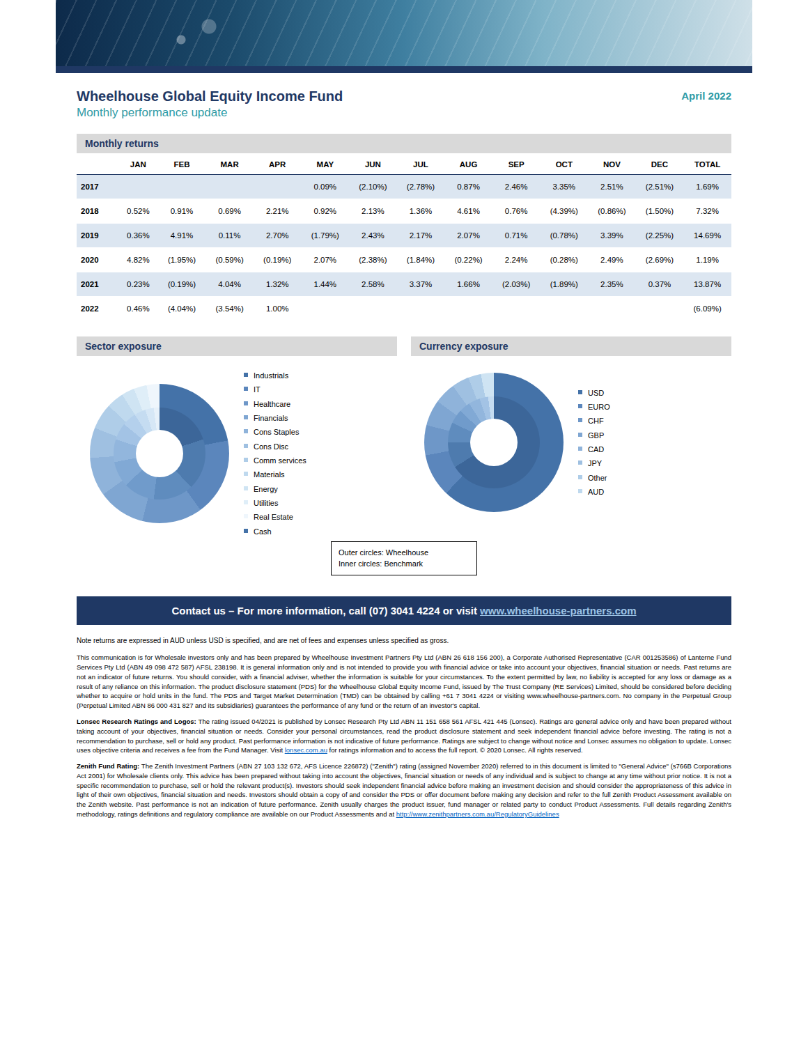Wheelhouse Global Equity Income Fund
Monthly performance update
April 2022
Monthly returns
| | JAN | FEB | MAR | APR | MAY | JUN | JUL | AUG | SEP | OCT | NOV | DEC | TOTAL |
| --- | --- | --- | --- | --- | --- | --- | --- | --- | --- | --- | --- | --- | --- |
| 2017 | | | | | 0.09% | (2.10%) | (2.78%) | 0.87% | 2.46% | 3.35% | 2.51% | (2.51%) | 1.69% |
| 2018 | 0.52% | 0.91% | 0.69% | 2.21% | 0.92% | 2.13% | 1.36% | 4.61% | 0.76% | (4.39%) | (0.86%) | (1.50%) | 7.32% |
| 2019 | 0.36% | 4.91% | 0.11% | 2.70% | (1.79%) | 2.43% | 2.17% | 2.07% | 0.71% | (0.78%) | 3.39% | (2.25%) | 14.69% |
| 2020 | 4.82% | (1.95%) | (0.59%) | (0.19%) | 2.07% | (2.38%) | (1.84%) | (0.22%) | 2.24% | (0.28%) | 2.49% | (2.69%) | 1.19% |
| 2021 | 0.23% | (0.19%) | 4.04% | 1.32% | 1.44% | 2.58% | 3.37% | 1.66% | (2.03%) | (1.89%) | 2.35% | 0.37% | 13.87% |
| 2022 | 0.46% | (4.04%) | (3.54%) | 1.00% | | | | | | | | | (6.09%) |
Sector exposure
Industrials
IT
Healthcare
Financials
Cons Staples
Cons Disc
Comm services
Materials
Energy
Utilities
Real Estate
Cash
Currency exposure
USD
EURO
CHF
GBP
CAD
JPY
Other
AUD
Outer circles: Wheelhouse
Inner circles: Benchmark
Contact us – For more information, call (07) 3041 4224 or visit www.wheelhouse-partners.com
Note returns are expressed in AUD unless USD is specified, and are net of fees and expenses unless specified as gross.
This communication is for Wholesale investors only and has been prepared by Wheelhouse Investment Partners Pty Ltd (ABN 26 618 156 200), a Corporate Authorised Representative (CAR 001253586) of Lanterne Fund Services Pty Ltd (ABN 49 098 472 587) AFSL 238198. It is general information only and is not intended to provide you with financial advice or take into account your objectives, financial situation or needs. Past returns are not an indicator of future returns. You should consider, with a financial adviser, whether the information is suitable for your circumstances. To the extent permitted by law, no liability is accepted for any loss or damage as a result of any reliance on this information. The product disclosure statement (PDS) for the Wheelhouse Global Equity Income Fund, issued by The Trust Company (RE Services) Limited, should be considered before deciding whether to acquire or hold units in the fund. The PDS and Target Market Determination (TMD) can be obtained by calling +61 7 3041 4224 or visiting www.wheelhouse-partners.com. No company in the Perpetual Group (Perpetual Limited ABN 86 000 431 827 and its subsidiaries) guarantees the performance of any fund or the return of an investor's capital.
Lonsec Research Ratings and Logos: The rating issued 04/2021 is published by Lonsec Research Pty Ltd ABN 11 151 658 561 AFSL 421 445 (Lonsec). Ratings are general advice only and have been prepared without taking account of your objectives, financial situation or needs. Consider your personal circumstances, read the product disclosure statement and seek independent financial advice before investing. The rating is not a recommendation to purchase, sell or hold any product. Past performance information is not indicative of future performance. Ratings are subject to change without notice and Lonsec assumes no obligation to update. Lonsec uses objective criteria and receives a fee from the Fund Manager. Visit lonsec.com.au for ratings information and to access the full report. © 2020 Lonsec. All rights reserved.
Zenith Fund Rating: The Zenith Investment Partners (ABN 27 103 132 672, AFS Licence 226872) ("Zenith") rating (assigned November 2020) referred to in this document is limited to "General Advice" (s766B Corporations Act 2001) for Wholesale clients only. This advice has been prepared without taking into account the objectives, financial situation or needs of any individual and is subject to change at any time without prior notice. It is not a specific recommendation to purchase, sell or hold the relevant product(s). Investors should seek independent financial advice before making an investment decision and should consider the appropriateness of this advice in light of their own objectives, financial situation and needs. Investors should obtain a copy of and consider the PDS or offer document before making any decision and refer to the full Zenith Product Assessment available on the Zenith website. Past performance is not an indication of future performance. Zenith usually charges the product issuer, fund manager or related party to conduct Product Assessments. Full details regarding Zenith's methodology, ratings definitions and regulatory compliance are available on our Product Assessments and at http://www.zenithpartners.com.au/RegulatoryGuidelines